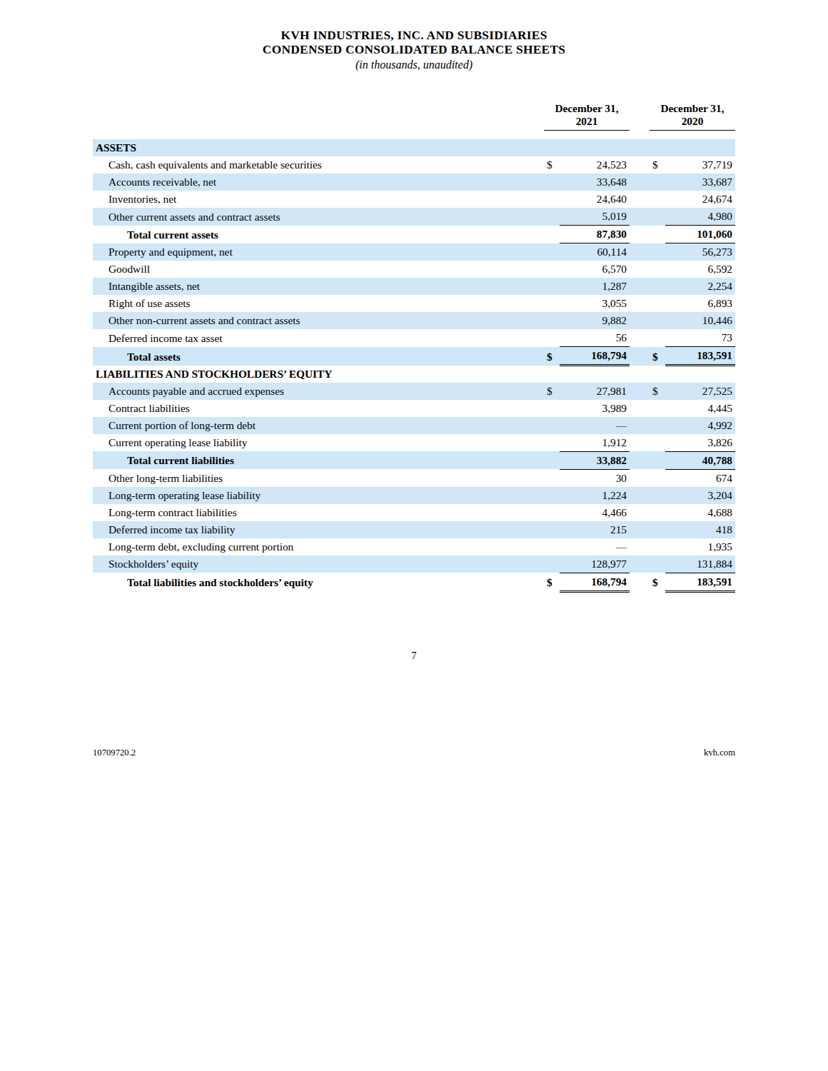KVH INDUSTRIES, INC. AND SUBSIDIARIES
CONDENSED CONSOLIDATED BALANCE SHEETS
(in thousands, unaudited)
| | | December 31, 2021 | | December 31, 2020 |
| ASSETS | | | | | | |
| Cash, cash equivalents and marketable securities | | $ | 24,523 | | $ | 37,719 |
| Accounts receivable, net | | | 33,648 | | | 33,687 |
| Inventories, net | | | 24,640 | | | 24,674 |
| Other current assets and contract assets | | | 5,019 | | | 4,980 |
| Total current assets | | | 87,830 | | | 101,060 |
| Property and equipment, net | | | 60,114 | | | 56,273 |
| Goodwill | | | 6,570 | | | 6,592 |
| Intangible assets, net | | | 1,287 | | | 2,254 |
| Right of use assets | | | 3,055 | | | 6,893 |
| Other non-current assets and contract assets | | | 9,882 | | | 10,446 |
| Deferred income tax asset | | | 56 | | | 73 |
| Total assets | | $ | 168,794 | | $ | 183,591 |
| LIABILITIES AND STOCKHOLDERS’ EQUITY | | | | | | |
| Accounts payable and accrued expenses | | $ | 27,981 | | $ | 27,525 |
| Contract liabilities | | | 3,989 | | | 4,445 |
| Current portion of long-term debt | | | — | | | 4,992 |
| Current operating lease liability | | | 1,912 | | | 3,826 |
| Total current liabilities | | | 33,882 | | | 40,788 |
| Other long-term liabilities | | | 30 | | | 674 |
| Long-term operating lease liability | | | 1,224 | | | 3,204 |
| Long-term contract liabilities | | | 4,466 | | | 4,688 |
| Deferred income tax liability | | | 215 | | | 418 |
| Long-term debt, excluding current portion | | | — | | | 1,935 |
| Stockholders’ equity | | | 128,977 | | | 131,884 |
| Total liabilities and stockholders’ equity | | $ | 168,794 | | $ | 183,591 |
7
10709720.2
kvh.com